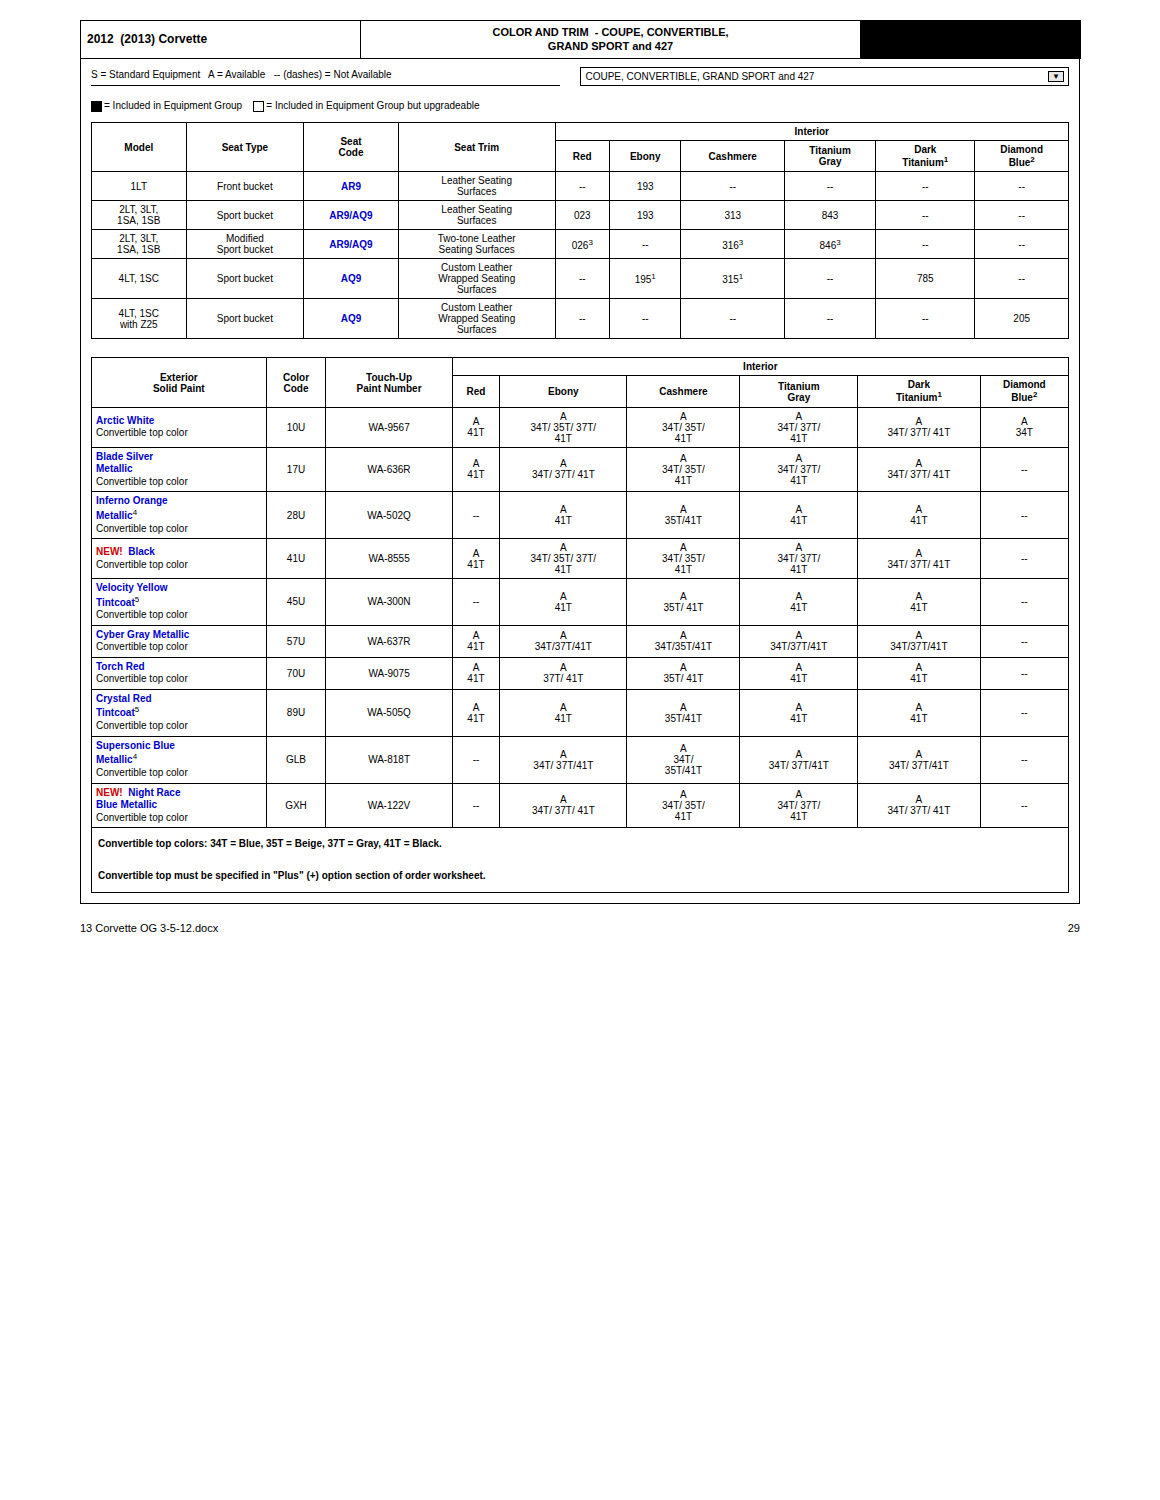2012 (2013) Corvette
COLOR AND TRIM - COUPE, CONVERTIBLE,
GRAND SPORT and 427
S = Standard Equipment A = Available -- (dashes) = Not Available
COUPE, CONVERTIBLE, GRAND SPORT and 427▼
= Included in Equipment Group = Included in Equipment Group but upgradeable
| Model | Seat Type | Seat Code | Seat Trim | Interior |
| --- | --- | --- | --- | --- |
| Red | Ebony | Cashmere | Titanium Gray | Dark Titanium 1 | Diamond Blue 2 |
| 1LT | Front bucket | AR9 | Leather Seating Surfaces | -- | 193 | -- | -- | -- | -- |
| 2LT, 3LT, 1SA, 1SB | Sport bucket | AR9/AQ9 | Leather Seating Surfaces | 023 | 193 | 313 | 843 | -- | -- |
| 2LT, 3LT, 1SA, 1SB | Modified Sport bucket | AR9/AQ9 | Two-tone Leather Seating Surfaces | 026 3 | -- | 316 3 | 846 3 | -- | -- |
| 4LT, 1SC | Sport bucket | AQ9 | Custom Leather Wrapped Seating Surfaces | -- | 195 1 | 315 1 | -- | 785 | -- |
| 4LT, 1SC with Z25 | Sport bucket | AQ9 | Custom Leather Wrapped Seating Surfaces | -- | -- | -- | -- | -- | 205 |
| Exterior Solid Paint | Color Code | Touch-Up Paint Number | Interior |
| --- | --- | --- | --- |
| Red | Ebony | Cashmere | Titanium Gray | Dark Titanium 1 | Diamond Blue 2 |
| Arctic White Convertible top color | 10U | WA-9567 | A 41T | A 34T/ 35T/ 37T/ 41T | A 34T/ 35T/ 41T | A 34T/ 37T/ 41T | A 34T/ 37T/ 41T | A 34T |
| Blade Silver Metallic Convertible top color | 17U | WA-636R | A 41T | A 34T/ 37T/ 41T | A 34T/ 35T/ 41T | A 34T/ 37T/ 41T | A 34T/ 37T/ 41T | -- |
| Inferno Orange Metallic 4 Convertible top color | 28U | WA-502Q | -- | A 41T | A 35T/41T | A 41T | A 41T | -- |
| NEW! Black Convertible top color | 41U | WA-8555 | A 41T | A 34T/ 35T/ 37T/ 41T | A 34T/ 35T/ 41T | A 34T/ 37T/ 41T | A 34T/ 37T/ 41T | -- |
| Velocity Yellow Tintcoat 5 Convertible top color | 45U | WA-300N | -- | A 41T | A 35T/ 41T | A 41T | A 41T | -- |
| Cyber Gray Metallic Convertible top color | 57U | WA-637R | A 41T | A 34T/37T/41T | A 34T/35T/41T | A 34T/37T/41T | A 34T/37T/41T | -- |
| Torch Red Convertible top color | 70U | WA-9075 | A 41T | A 37T/ 41T | A 35T/ 41T | A 41T | A 41T | -- |
| Crystal Red Tintcoat 5 Convertible top color | 89U | WA-505Q | A 41T | A 41T | A 35T/41T | A 41T | A 41T | -- |
| Supersonic Blue Metallic 4 Convertible top color | GLB | WA-818T | -- | A 34T/ 37T/41T | A 34T/ 35T/41T | A 34T/ 37T/41T | A 34T/ 37T/41T | -- |
| NEW! Night Race Blue Metallic Convertible top color | GXH | WA-122V | -- | A 34T/ 37T/ 41T | A 34T/ 35T/ 41T | A 34T/ 37T/ 41T | A 34T/ 37T/ 41T | -- |
Convertible top colors: 34T = Blue, 35T = Beige, 37T = Gray, 41T = Black.
Convertible top must be specified in "Plus" (+) option section of order worksheet.
13 Corvette OG 3-5-12.docx
29